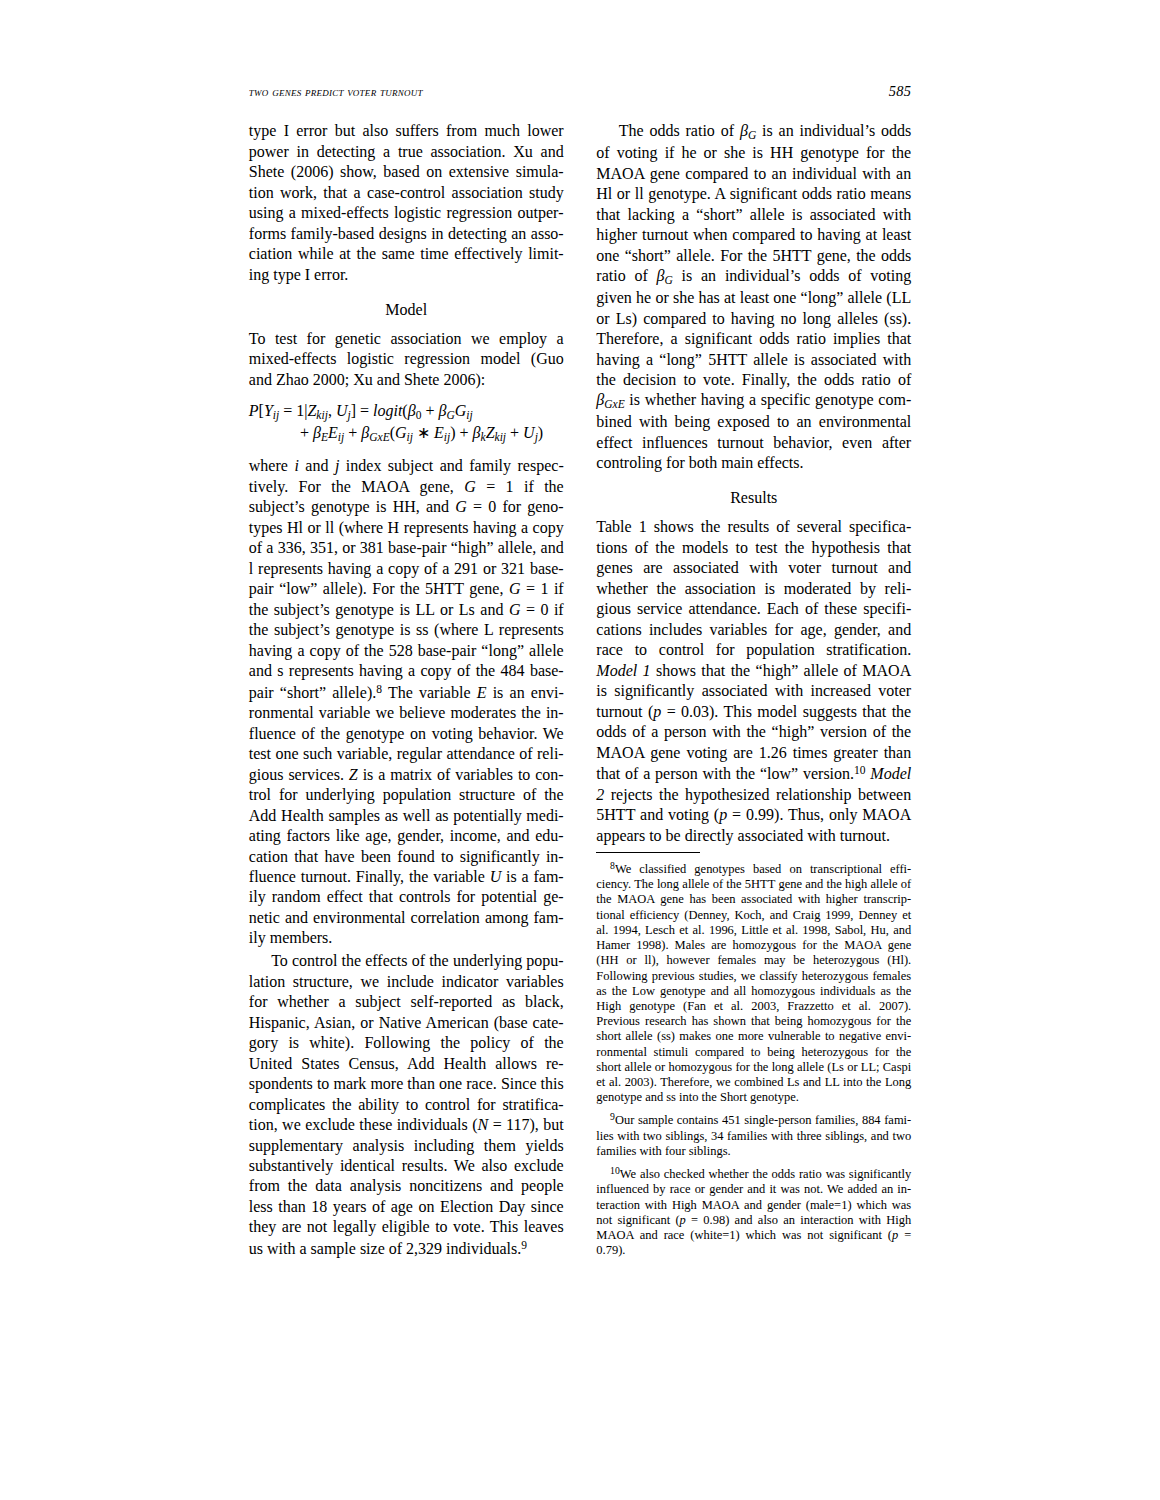two genes predict voter turnout 585
type I error but also suffers from much lower power in detecting a true association. Xu and Shete (2006) show, based on extensive simulation work, that a case-control association study using a mixed-effects logistic regression outperforms family-based designs in detecting an association while at the same time effectively limiting type I error.
Model
To test for genetic association we employ a mixed-effects logistic regression model (Guo and Zhao 2000; Xu and Shete 2006):
P[Yij = 1|Zkij, Uj] = logit(β0 + βGGij + βEEij + βGxE(Gij ∗ Eij) + βkZkij + Uj)
where i and j index subject and family respectively. For the MAOA gene, G = 1 if the subject’s genotype is HH, and G = 0 for genotypes Hl or ll (where H represents having a copy of a 336, 351, or 381 base-pair “high” allele, and l represents having a copy of a 291 or 321 base-pair “low” allele). For the 5HTT gene, G = 1 if the subject’s genotype is LL or Ls and G = 0 if the subject’s genotype is ss (where L represents having a copy of the 528 base-pair “long” allele and s represents having a copy of the 484 base-pair “short” allele).8 The variable E is an environmental variable we believe moderates the influence of the genotype on voting behavior. We test one such variable, regular attendance of religious services. Z is a matrix of variables to control for underlying population structure of the Add Health samples as well as potentially mediating factors like age, gender, income, and education that have been found to significantly influence turnout. Finally, the variable U is a family random effect that controls for potential genetic and environmental correlation among family members.
To control the effects of the underlying population structure, we include indicator variables for whether a subject self-reported as black, Hispanic, Asian, or Native American (base category is white). Following the policy of the United States Census, Add Health allows respondents to mark more than one race. Since this complicates the ability to control for stratification, we exclude these individuals (N = 117), but supplementary analysis including them yields substantively identical results. We also exclude from the data analysis noncitizens and people less than 18 years of age on Election Day since they are not legally eligible to vote. This leaves us with a sample size of 2,329 individuals.9
The odds ratio of βG is an individual’s odds of voting if he or she is HH genotype for the MAOA gene compared to an individual with an Hl or ll genotype. A significant odds ratio means that lacking a “short” allele is associated with higher turnout when compared to having at least one “short” allele. For the 5HTT gene, the odds ratio of βG is an individual’s odds of voting given he or she has at least one “long” allele (LL or Ls) compared to having no long alleles (ss). Therefore, a significant odds ratio implies that having a “long” 5HTT allele is associated with the decision to vote. Finally, the odds ratio of βGxE is whether having a specific genotype combined with being exposed to an environmental effect influences turnout behavior, even after controling for both main effects.
Results
Table 1 shows the results of several specifications of the models to test the hypothesis that genes are associated with voter turnout and whether the association is moderated by religious service attendance. Each of these specifications includes variables for age, gender, and race to control for population stratification. Model 1 shows that the “high” allele of MAOA is significantly associated with increased voter turnout (p = 0.03). This model suggests that the odds of a person with the “high” version of the MAOA gene voting are 1.26 times greater than that of a person with the “low” version.10 Model 2 rejects the hypothesized relationship between 5HTT and voting (p = 0.99). Thus, only MAOA appears to be directly associated with turnout.
8We classified genotypes based on transcriptional efficiency. The long allele of the 5HTT gene and the high allele of the MAOA gene has been associated with higher transcriptional efficiency (Denney, Koch, and Craig 1999, Denney et al. 1994, Lesch et al. 1996, Little et al. 1998, Sabol, Hu, and Hamer 1998). Males are homozygous for the MAOA gene (HH or ll), however females may be heterozygous (Hl). Following previous studies, we classify heterozygous females as the Low genotype and all homozygous individuals as the High genotype (Fan et al. 2003, Frazzetto et al. 2007). Previous research has shown that being homozygous for the short allele (ss) makes one more vulnerable to negative environmental stimuli compared to being heterozygous for the short allele or homozygous for the long allele (Ls or LL; Caspi et al. 2003). Therefore, we combined Ls and LL into the Long genotype and ss into the Short genotype.
9Our sample contains 451 single-person families, 884 families with two siblings, 34 families with three siblings, and two families with four siblings.
10We also checked whether the odds ratio was significantly influenced by race or gender and it was not. We added an interaction with High MAOA and gender (male=1) which was not significant (p = 0.98) and also an interaction with High MAOA and race (white=1) which was not significant (p = 0.79).